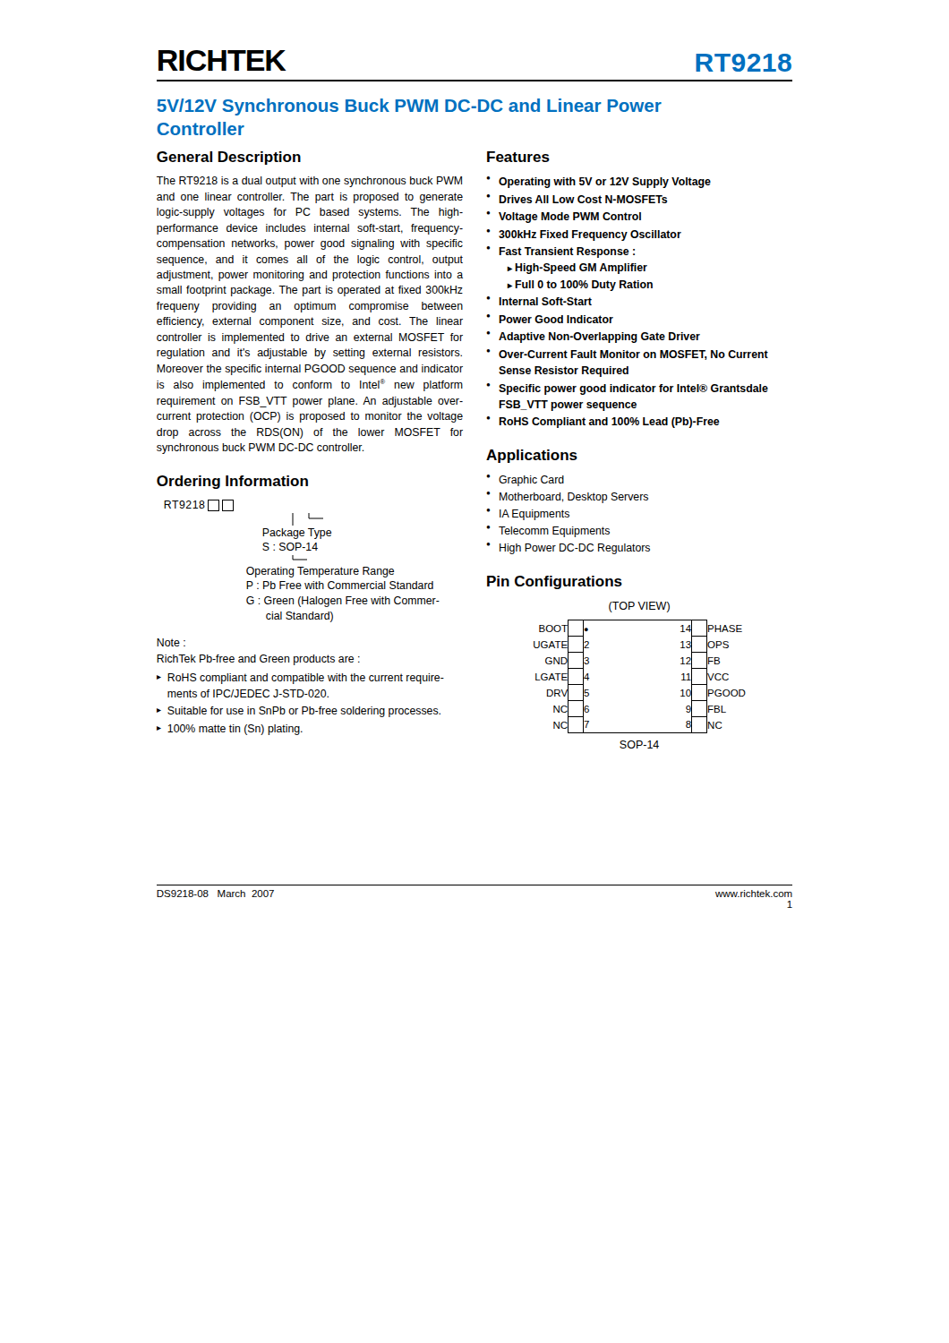RICHTEK
RT9218
5V/12V Synchronous Buck PWM DC-DC and Linear Power
Controller
General Description
The RT9218 is a dual output with one synchronous buck PWM and one linear controller. The part is proposed to generate logic-supply voltages for PC based systems. The high-performance device includes internal soft-start, frequency-compensation networks, power good signaling with specific sequence, and it comes all of the logic control, output adjustment, power monitoring and protection functions into a small footprint package. The part is operated at fixed 300kHz frequeny providing an optimum compromise between efficiency, external component size, and cost. The linear controller is implemented to drive an external MOSFET for regulation and it's adjustable by setting external resistors. Moreover the specific internal PGOOD sequence and indicator is also implemented to conform to Intel® new platform requirement on FSB_VTT power plane. An adjustable over-current protection (OCP) is proposed to monitor the voltage drop across the RDS(ON) of the lower MOSFET for synchronous buck PWM DC-DC controller.
Ordering Information
RT9218
Package Type
S : SOP-14
Operating Temperature Range
P : Pb Free with Commercial Standard
G : Green (Halogen Free with Commer-
cial Standard)
Note :
RichTek Pb-free and Green products are :
RoHS compliant and compatible with the current require-
ments of IPC/JEDEC J-STD-020.
Suitable for use in SnPb or Pb-free soldering processes.
100% matte tin (Sn) plating.
Features
Operating with 5V or 12V Supply Voltage
Drives All Low Cost N-MOSFETs
Voltage Mode PWM Control
300kHz Fixed Frequency Oscillator
Fast Transient Response : High-Speed GM Amplifier Full 0 to 100% Duty Ration
Internal Soft-Start
Power Good Indicator
Adaptive Non-Overlapping Gate Driver
Over-Current Fault Monitor on MOSFET, No Current Sense Resistor Required
Specific power good indicator for Intel® Grantsdale FSB_VTT power sequence
RoHS Compliant and 100% Lead (Pb)-Free
Applications
Graphic Card
Motherboard, Desktop Servers
IA Equipments
Telecomm Equipments
High Power DC-DC Regulators
Pin Configurations
(TOP VIEW)
| BOOT | | ● | | 14 | | PHASE |
| UGATE | | 2 | | 13 | | OPS |
| GND | | 3 | | 12 | | FB |
| LGATE | | 4 | | 11 | | VCC |
| DRV | | 5 | | 10 | | PGOOD |
| NC | | 6 | | 9 | | FBL |
| NC | | 7 | | 8 | | NC |
SOP-14
DS9218-08 March 2007
www.richtek.com
1